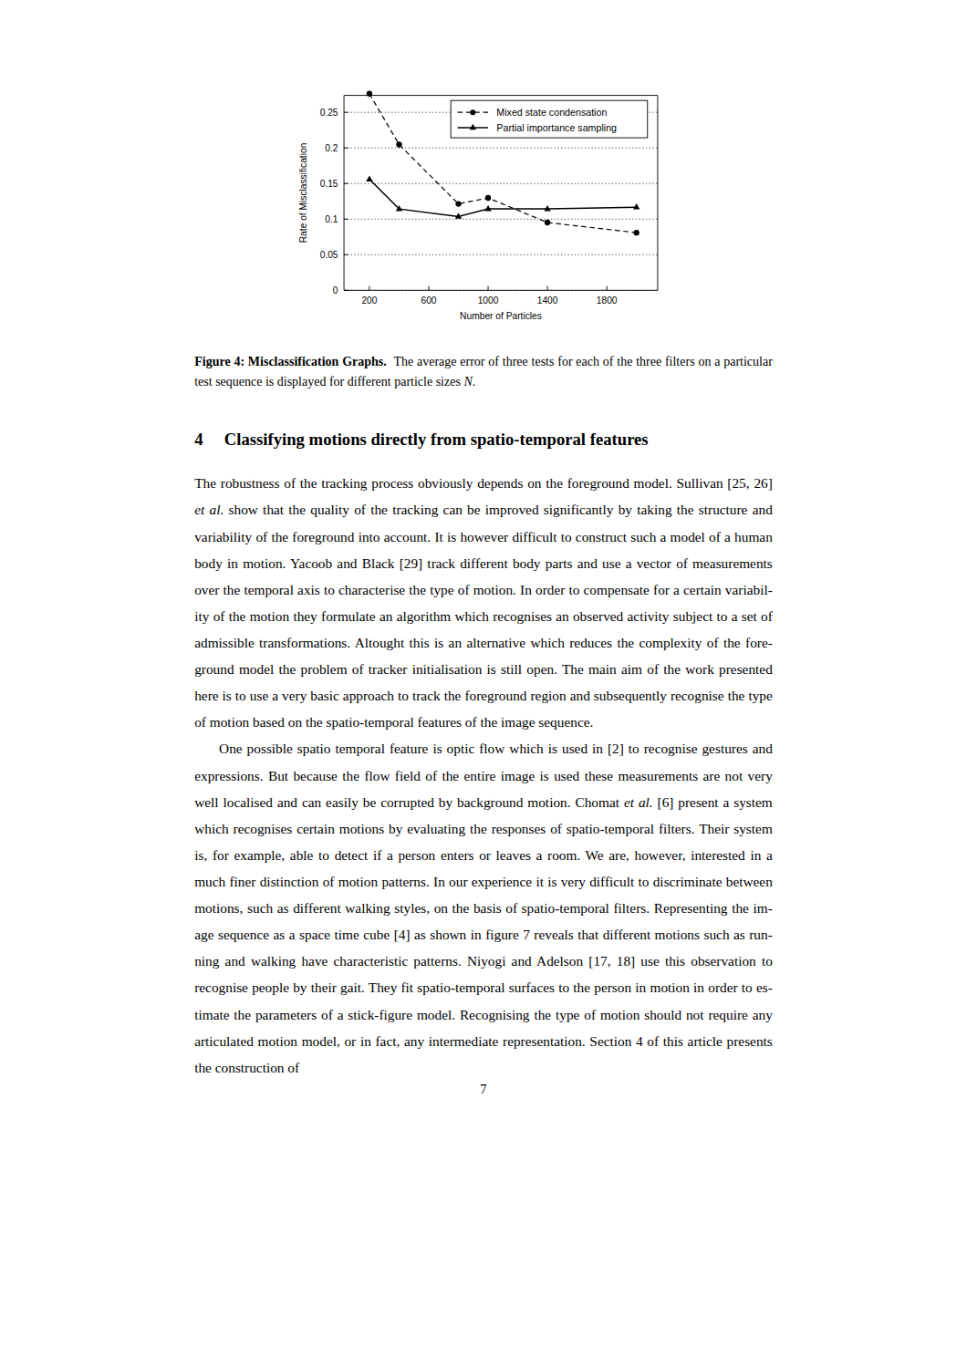0 0.05 0.1 0.15 0.2 0.25 200 600 1000 1400 1800 Number of Particles Rate of Misclassification Mixed state condensation Partial importance sampling
Figure 4: Misclassification Graphs. The average error of three tests for each of the three filters on a particular test sequence is displayed for different particle sizes N.
4 Classifying motions directly from spatio-temporal features
The robustness of the tracking process obviously depends on the foreground model. Sullivan [25, 26] et al. show that the quality of the tracking can be improved significantly by taking the structure and variability of the foreground into account. It is however difficult to construct such a model of a human body in motion. Yacoob and Black [29] track different body parts and use a vector of measurements over the temporal axis to characterise the type of motion. In order to compensate for a certain variability of the motion they formulate an algorithm which recognises an observed activity subject to a set of admissible transformations. Altought this is an alternative which reduces the complexity of the foreground model the problem of tracker initialisation is still open. The main aim of the work presented here is to use a very basic approach to track the foreground region and subsequently recognise the type of motion based on the spatio-temporal features of the image sequence.
One possible spatio temporal feature is optic flow which is used in [2] to recognise gestures and expressions. But because the flow field of the entire image is used these measurements are not very well localised and can easily be corrupted by background motion. Chomat et al. [6] present a system which recognises certain motions by evaluating the responses of spatio-temporal filters. Their system is, for example, able to detect if a person enters or leaves a room. We are, however, interested in a much finer distinction of motion patterns. In our experience it is very difficult to discriminate between motions, such as different walking styles, on the basis of spatio-temporal filters. Representing the image sequence as a space time cube [4] as shown in figure 7 reveals that different motions such as running and walking have characteristic patterns. Niyogi and Adelson [17, 18] use this observation to recognise people by their gait. They fit spatio-temporal surfaces to the person in motion in order to estimate the parameters of a stick-figure model. Recognising the type of motion should not require any articulated motion model, or in fact, any intermediate representation. Section 4 of this article presents the construction of
7